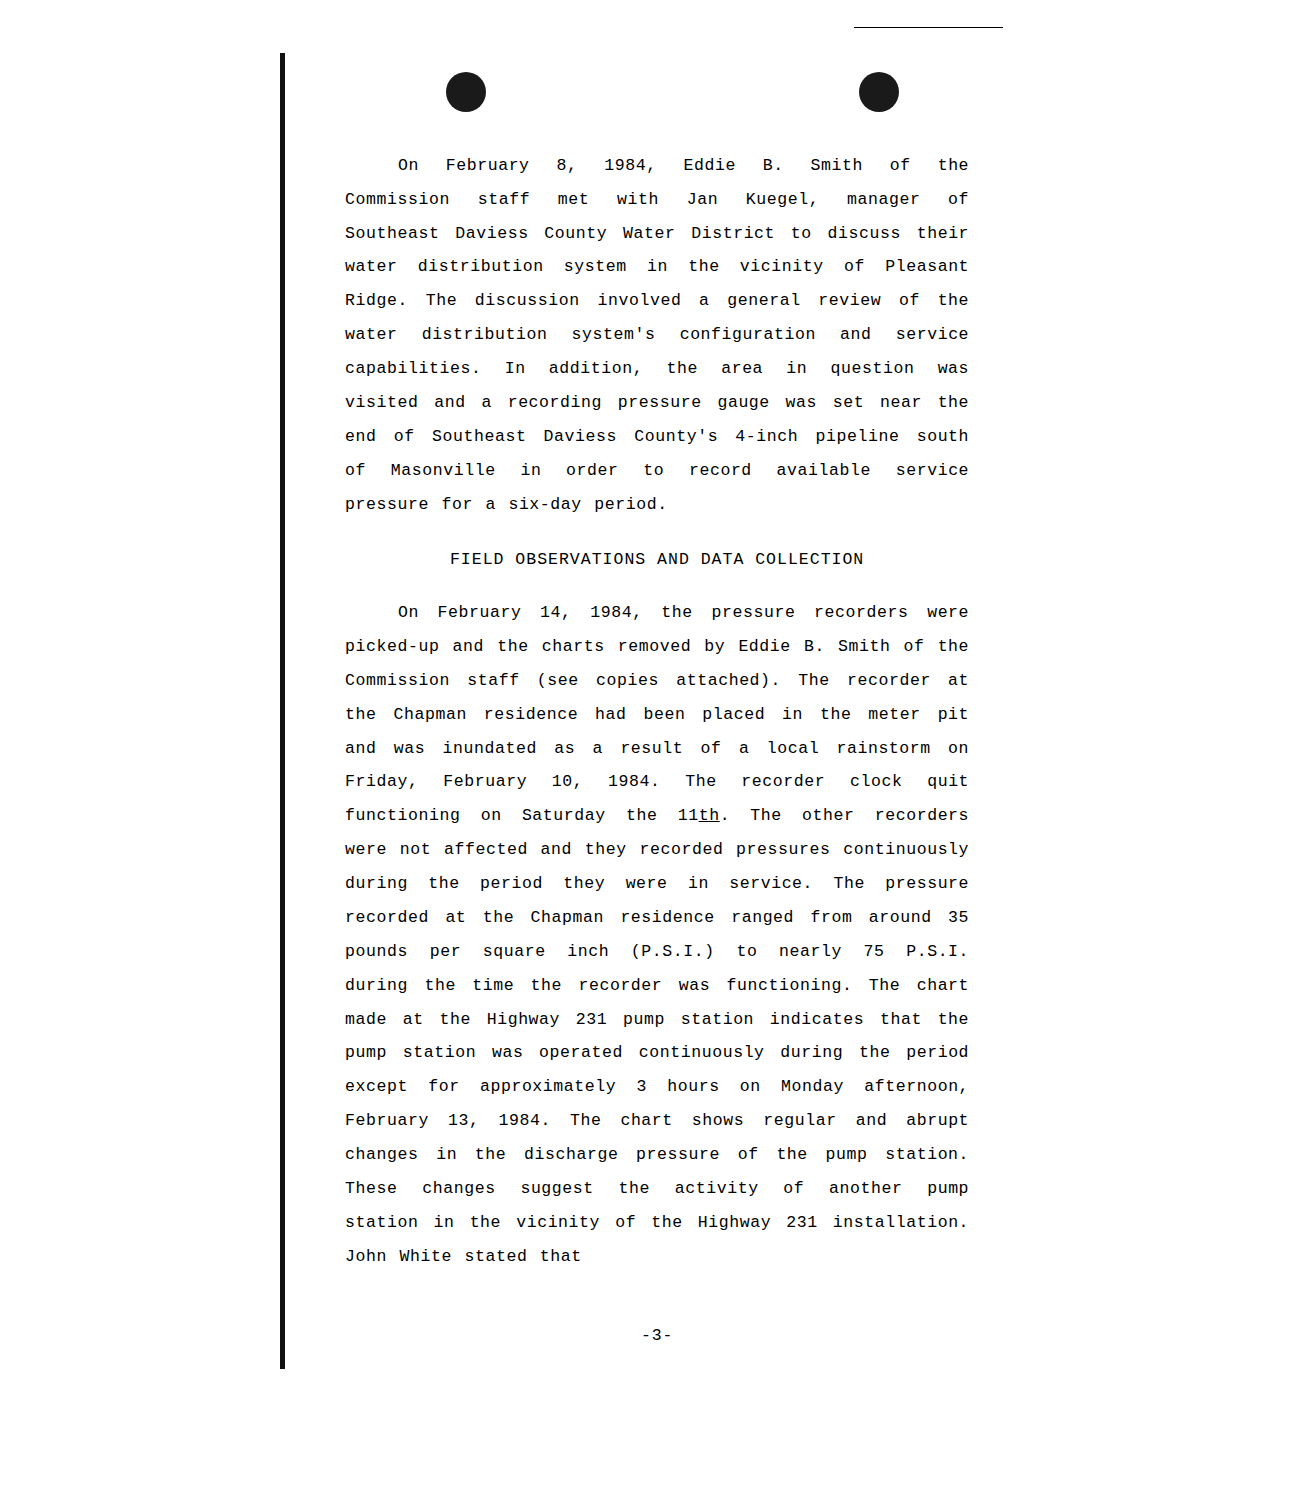On February 8, 1984, Eddie B. Smith of the Commission staff met with Jan Kuegel, manager of Southeast Daviess County Water District to discuss their water distribution system in the vicinity of Pleasant Ridge. The discussion involved a general review of the water distribution system's configuration and service capabilities. In addition, the area in question was visited and a recording pressure gauge was set near the end of Southeast Daviess County's 4-inch pipeline south of Masonville in order to record available service pressure for a six-day period.
Field Observations and Data Collection
On February 14, 1984, the pressure recorders were picked-up and the charts removed by Eddie B. Smith of the Commission staff (see copies attached). The recorder at the Chapman residence had been placed in the meter pit and was inundated as a result of a local rainstorm on Friday, February 10, 1984. The recorder clock quit functioning on Saturday the 11th. The other recorders were not affected and they recorded pressures continuously during the period they were in service. The pressure recorded at the Chapman residence ranged from around 35 pounds per square inch (P.S.I.) to nearly 75 P.S.I. during the time the recorder was functioning. The chart made at the Highway 231 pump station indicates that the pump station was operated continuously during the period except for approximately 3 hours on Monday afternoon, February 13, 1984. The chart shows regular and abrupt changes in the discharge pressure of the pump station. These changes suggest the activity of another pump station in the vicinity of the Highway 231 installation. John White stated that
-3-